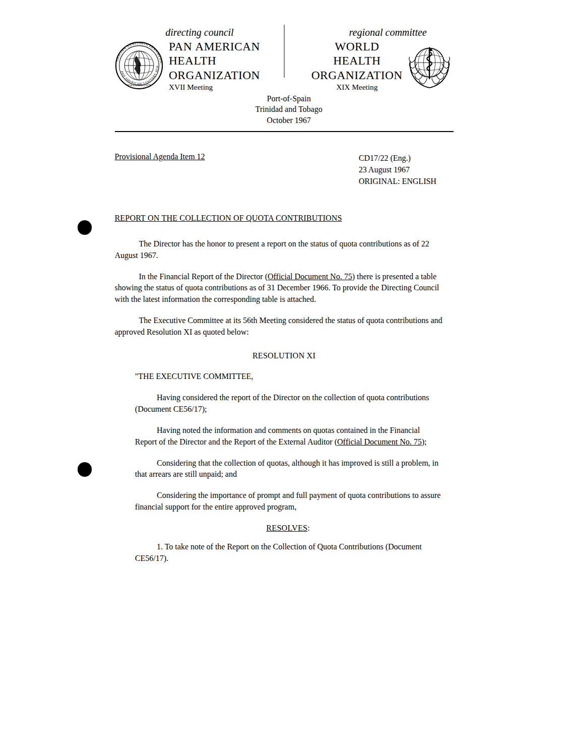directing council regional committee
OFICINA SANITARIA PANAMERICANA PAN AMERICAN SANITARY BUREAU WASHINGTON
PAN AMERICAN
HEALTH
ORGANIZATION
XVII Meeting
WORLD
HEALTH
ORGANIZATION
XIX Meeting
Port-of-Spain
Trinidad and Tobago
October 1967
Provisional Agenda Item 12
CD17/22 (Eng.)
23 August 1967
ORIGINAL: ENGLISH
REPORT ON THE COLLECTION OF QUOTA CONTRIBUTIONS
The Director has the honor to present a report on the status of quota contributions as of 22 August 1967.
In the Financial Report of the Director (Official Document No. 75) there is presented a table showing the status of quota contributions as of 31 December 1966. To provide the Directing Council with the latest information the corresponding table is attached.
The Executive Committee at its 56th Meeting considered the status of quota contributions and approved Resolution XI as quoted below:
RESOLUTION XI
"THE EXECUTIVE COMMITTEE,
Having considered the report of the Director on the collection of quota contributions (Document CE56/17);
Having noted the information and comments on quotas contained in the Financial Report of the Director and the Report of the External Auditor (Official Document No. 75);
Considering that the collection of quotas, although it has improved is still a problem, in that arrears are still unpaid; and
Considering the importance of prompt and full payment of quota contributions to assure financial support for the entire approved program,
RESOLVES:
1. To take note of the Report on the Collection of Quota Contributions (Document CE56/17).